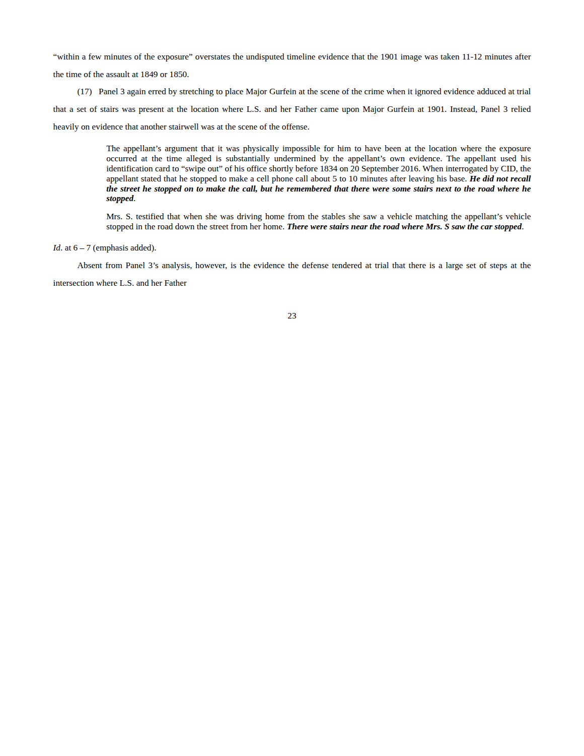“within a few minutes of the exposure” overstates the undisputed timeline evidence that the 1901 image was taken 11-12 minutes after the time of the assault at 1849 or 1850.
(17) Panel 3 again erred by stretching to place Major Gurfein at the scene of the crime when it ignored evidence adduced at trial that a set of stairs was present at the location where L.S. and her Father came upon Major Gurfein at 1901. Instead, Panel 3 relied heavily on evidence that another stairwell was at the scene of the offense.
The appellant’s argument that it was physically impossible for him to have been at the location where the exposure occurred at the time alleged is substantially undermined by the appellant’s own evidence. The appellant used his identification card to “swipe out” of his office shortly before 1834 on 20 September 2016. When interrogated by CID, the appellant stated that he stopped to make a cell phone call about 5 to 10 minutes after leaving his base. He did not recall the street he stopped on to make the call, but he remembered that there were some stairs next to the road where he stopped.
Mrs. S. testified that when she was driving home from the stables she saw a vehicle matching the appellant’s vehicle stopped in the road down the street from her home. There were stairs near the road where Mrs. S saw the car stopped.
Id. at 6 – 7 (emphasis added).
Absent from Panel 3’s analysis, however, is the evidence the defense tendered at trial that there is a large set of steps at the intersection where L.S. and her Father
23